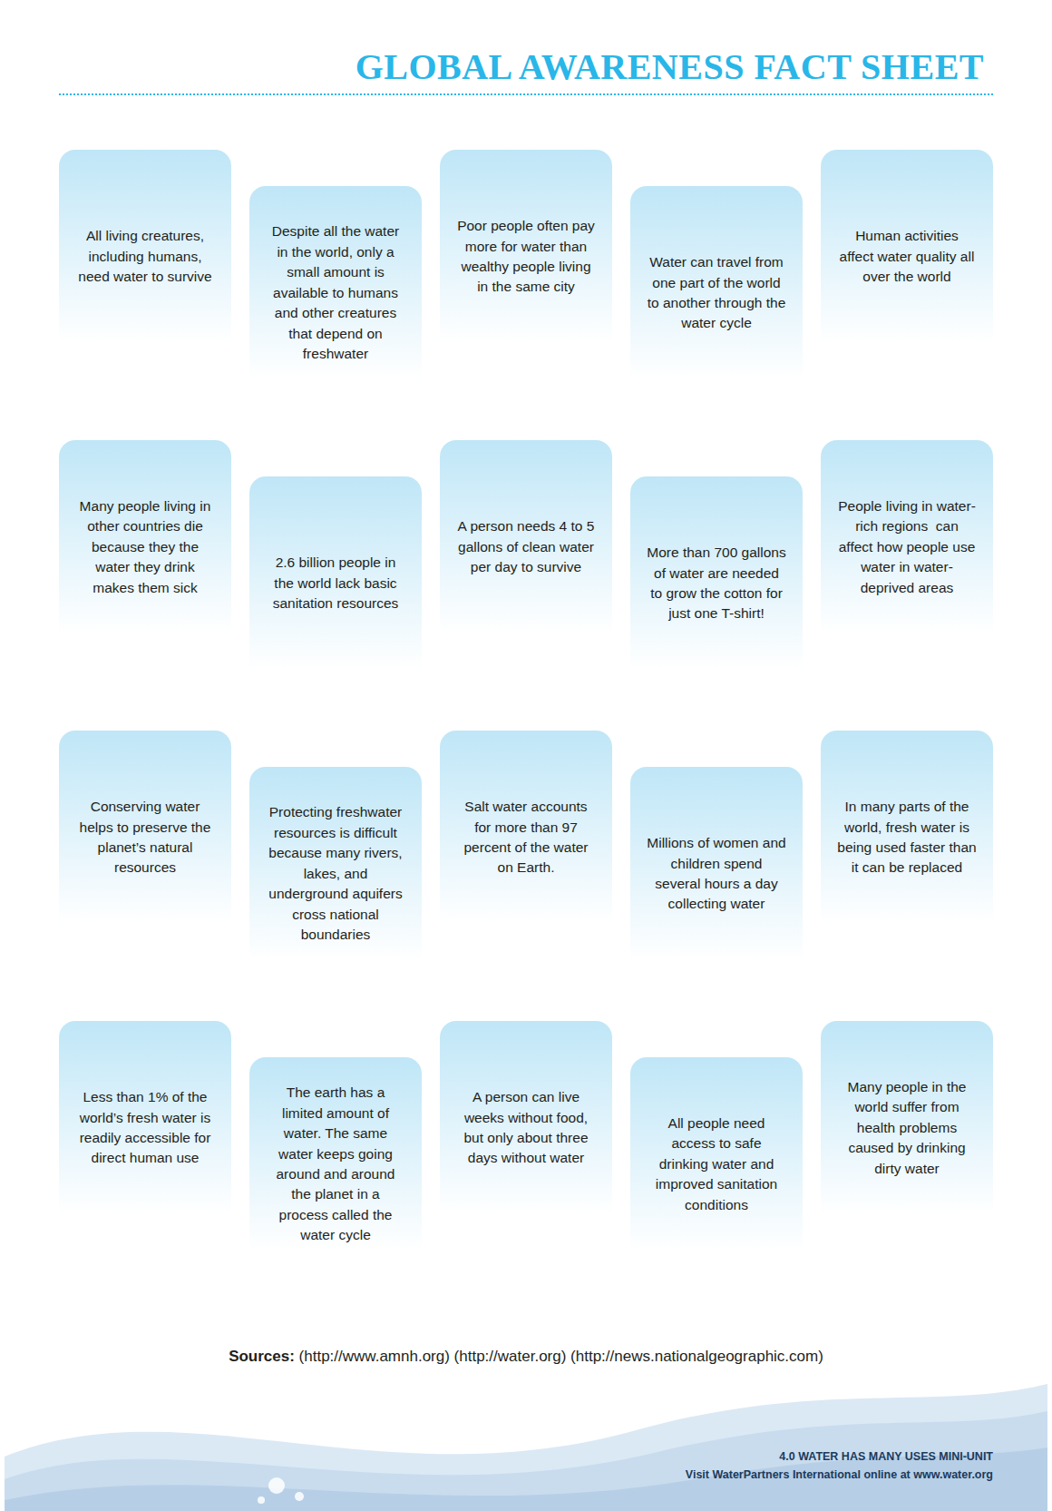Global Awareness Fact Sheet
All living creatures, including humans, need water to survive
Despite all the water in the world, only a small amount is available to humans and other creatures that depend on freshwater
Poor people often pay more for water than wealthy people living in the same city
Water can travel from one part of the world to another through the water cycle
Human activities affect water quality all over the world
Many people living in other countries die because they the water they drink makes them sick
2.6 billion people in the world lack basic sanitation resources
A person needs 4 to 5 gallons of clean water per day to survive
More than 700 gallons of water are needed to grow the cotton for just one T-shirt!
People living in water-rich regions can affect how people use water in water-deprived areas
Conserving water helps to preserve the planet’s natural resources
Protecting freshwater resources is difficult because many rivers, lakes, and underground aquifers cross national boundaries
Salt water accounts for more than 97 percent of the water on Earth.
Millions of women and children spend several hours a day collecting water
In many parts of the world, fresh water is being used faster than it can be replaced
Less than 1% of the world’s fresh water is readily accessible for direct human use
The earth has a limited amount of water. The same water keeps going around and around the planet in a process called the water cycle
A person can live weeks without food, but only about three days without water
All people need access to safe drinking water and improved sanitation conditions
Many people in the world suffer from health problems caused by drinking dirty water
Sources: (http://www.amnh.org) (http://water.org) (http://news.nationalgeographic.com)
4.0 WATER HAS MANY USES MINI-UNIT
Visit WaterPartners International online at www.water.org